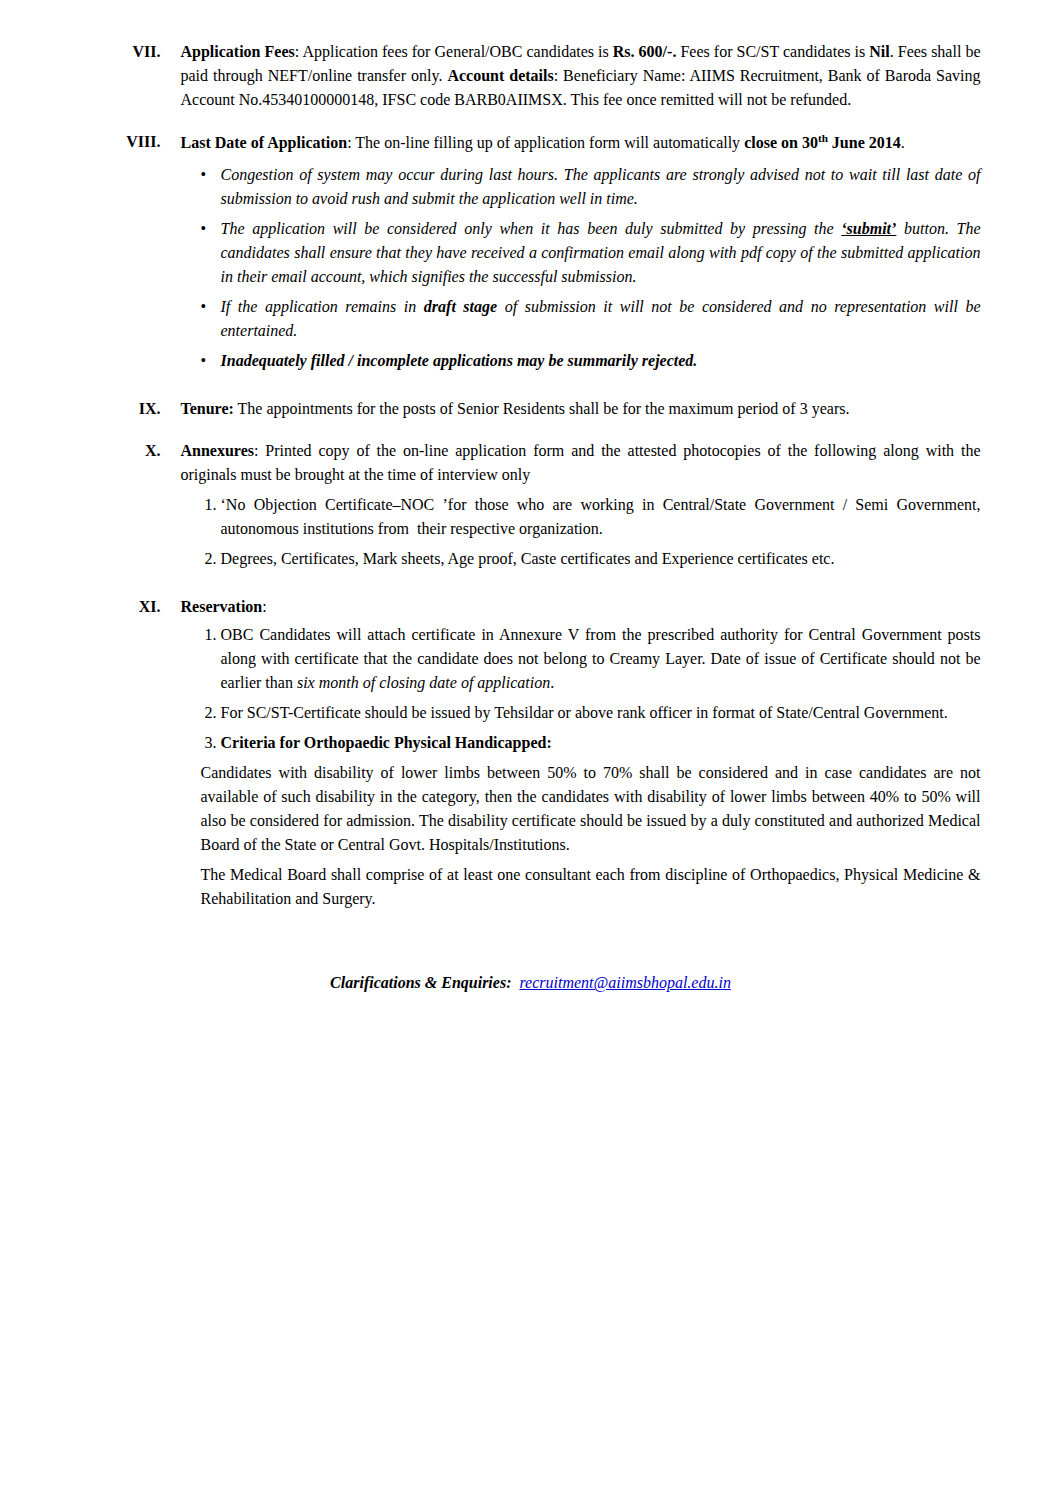VII.
Application Fees: Application fees for General/OBC candidates is Rs. 600/-. Fees for SC/ST candidates is Nil. Fees shall be paid through NEFT/online transfer only. Account details: Beneficiary Name: AIIMS Recruitment, Bank of Baroda Saving Account No.45340100000148, IFSC code BARB0AIIMSX. This fee once remitted will not be refunded.
VIII.
Last Date of Application: The on-line filling up of application form will automatically close on 30th June 2014.
Congestion of system may occur during last hours. The applicants are strongly advised not to wait till last date of submission to avoid rush and submit the application well in time.
The application will be considered only when it has been duly submitted by pressing the ‘submit’ button. The candidates shall ensure that they have received a confirmation email along with pdf copy of the submitted application in their email account, which signifies the successful submission.
If the application remains in draft stage of submission it will not be considered and no representation will be entertained.
Inadequately filled / incomplete applications may be summarily rejected.
IX.
Tenure: The appointments for the posts of Senior Residents shall be for the maximum period of 3 years.
X.
Annexures: Printed copy of the on-line application form and the attested photocopies of the following along with the originals must be brought at the time of interview only
‘No Objection Certificate–NOC ’for those who are working in Central/State Government / Semi Government, autonomous institutions from their respective organization.
Degrees, Certificates, Mark sheets, Age proof, Caste certificates and Experience certificates etc.
XI.
Reservation:
OBC Candidates will attach certificate in Annexure V from the prescribed authority for Central Government posts along with certificate that the candidate does not belong to Creamy Layer. Date of issue of Certificate should not be earlier than six month of closing date of application.
For SC/ST-Certificate should be issued by Tehsildar or above rank officer in format of State/Central Government.
Criteria for Orthopaedic Physical Handicapped:
Candidates with disability of lower limbs between 50% to 70% shall be considered and in case candidates are not available of such disability in the category, then the candidates with disability of lower limbs between 40% to 50% will also be considered for admission. The disability certificate should be issued by a duly constituted and authorized Medical Board of the State or Central Govt. Hospitals/Institutions.
The Medical Board shall comprise of at least one consultant each from discipline of Orthopaedics, Physical Medicine & Rehabilitation and Surgery.
Clarifications & Enquiries: recruitment@aiimsbhopal.edu.in